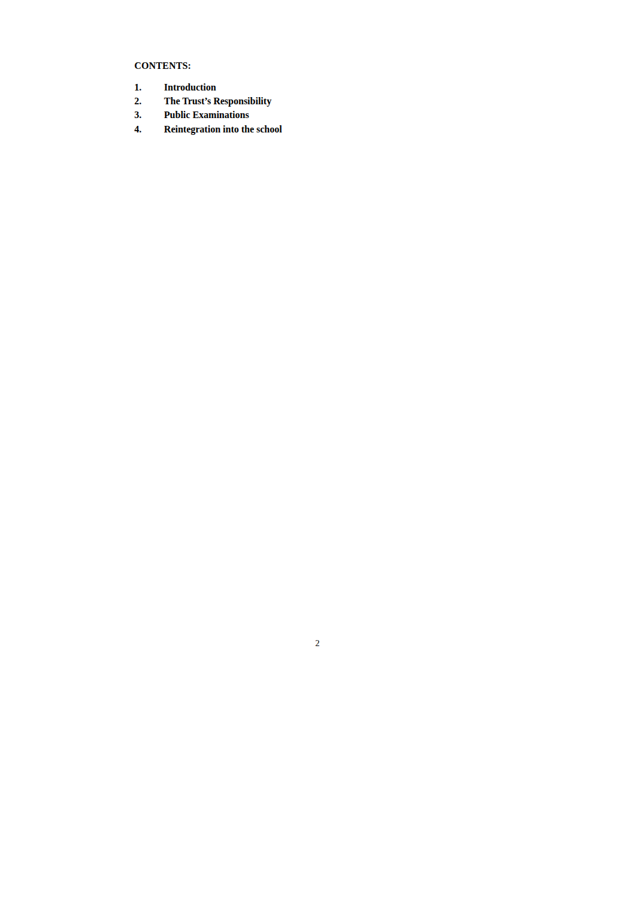CONTENTS:
1. Introduction
2. The Trust’s Responsibility
3. Public Examinations
4. Reintegration into the school
2